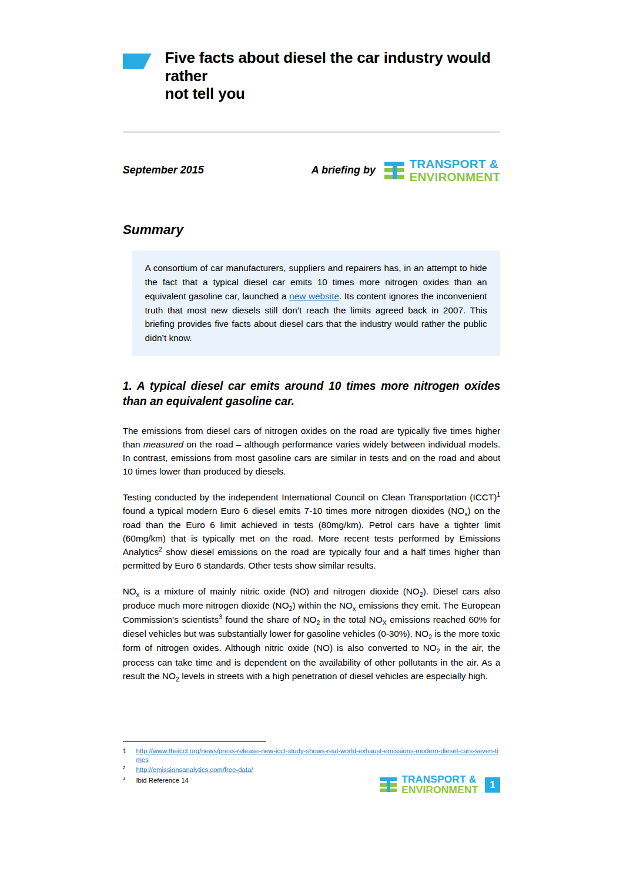Five facts about diesel the car industry would rather
not tell you
September 2015
A briefing by TRANSPORT & ENVIRONMENT
Summary
A consortium of car manufacturers, suppliers and repairers has, in an attempt to hide the fact that a typical diesel car emits 10 times more nitrogen oxides than an equivalent gasoline car, launched a new website. Its content ignores the inconvenient truth that most new diesels still don’t reach the limits agreed back in 2007. This briefing provides five facts about diesel cars that the industry would rather the public didn’t know.
1. A typical diesel car emits around 10 times more nitrogen oxides than an equivalent gasoline car.
The emissions from diesel cars of nitrogen oxides on the road are typically five times higher than measured on the road – although performance varies widely between individual models. In contrast, emissions from most gasoline cars are similar in tests and on the road and about 10 times lower than produced by diesels.
Testing conducted by the independent International Council on Clean Transportation (ICCT)1 found a typical modern Euro 6 diesel emits 7-10 times more nitrogen dioxides (NOx) on the road than the Euro 6 limit achieved in tests (80mg/km). Petrol cars have a tighter limit (60mg/km) that is typically met on the road. More recent tests performed by Emissions Analytics2 show diesel emissions on the road are typically four and a half times higher than permitted by Euro 6 standards. Other tests show similar results.
NOx is a mixture of mainly nitric oxide (NO) and nitrogen dioxide (NO2). Diesel cars also produce much more nitrogen dioxide (NO2) within the NOx emissions they emit. The European Commission’s scientists3 found the share of NO2 in the total NOX emissions reached 60% for diesel vehicles but was substantially lower for gasoline vehicles (0-30%). NO2 is the more toxic form of nitrogen oxides. Although nitric oxide (NO) is also converted to NO2 in the air, the process can take time and is dependent on the availability of other pollutants in the air. As a result the NO2 levels in streets with a high penetration of diesel vehicles are especially high.
1 http://www.theicct.org/news/press-release-new-icct-study-shows-real-world-exhaust-emissions-modern-diesel-cars-seven-times
2 http://emissionsanalytics.com/free-data/
3 Ibid Reference 14
TRANSPORT & ENVIRONMENT 1